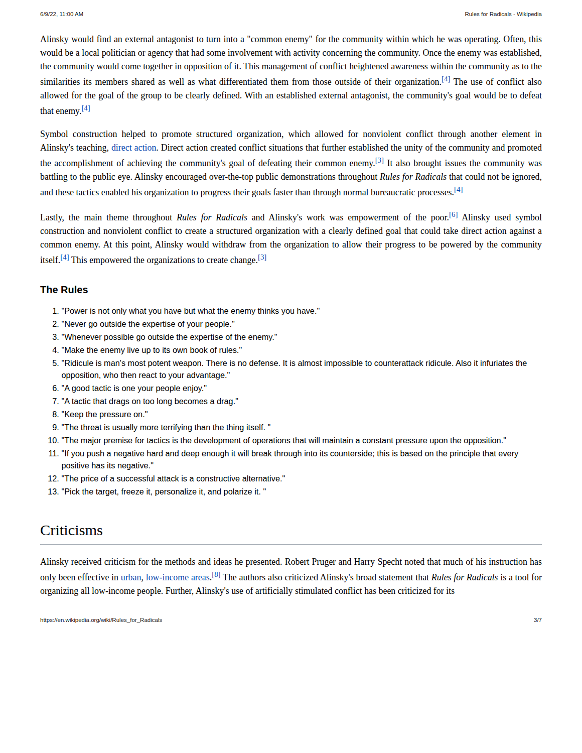6/9/22, 11:00 AM Rules for Radicals - Wikipedia
Alinsky would find an external antagonist to turn into a "common enemy" for the community within which he was operating. Often, this would be a local politician or agency that had some involvement with activity concerning the community. Once the enemy was established, the community would come together in opposition of it. This management of conflict heightened awareness within the community as to the similarities its members shared as well as what differentiated them from those outside of their organization.[4] The use of conflict also allowed for the goal of the group to be clearly defined. With an established external antagonist, the community's goal would be to defeat that enemy.[4]
Symbol construction helped to promote structured organization, which allowed for nonviolent conflict through another element in Alinsky's teaching, direct action. Direct action created conflict situations that further established the unity of the community and promoted the accomplishment of achieving the community's goal of defeating their common enemy.[3] It also brought issues the community was battling to the public eye. Alinsky encouraged over-the-top public demonstrations throughout Rules for Radicals that could not be ignored, and these tactics enabled his organization to progress their goals faster than through normal bureaucratic processes.[4]
Lastly, the main theme throughout Rules for Radicals and Alinsky's work was empowerment of the poor.[6] Alinsky used symbol construction and nonviolent conflict to create a structured organization with a clearly defined goal that could take direct action against a common enemy. At this point, Alinsky would withdraw from the organization to allow their progress to be powered by the community itself.[4] This empowered the organizations to create change.[3]
The Rules
"Power is not only what you have but what the enemy thinks you have."
"Never go outside the expertise of your people."
"Whenever possible go outside the expertise of the enemy."
"Make the enemy live up to its own book of rules."
"Ridicule is man's most potent weapon. There is no defense. It is almost impossible to counterattack ridicule. Also it infuriates the opposition, who then react to your advantage."
"A good tactic is one your people enjoy."
"A tactic that drags on too long becomes a drag."
"Keep the pressure on."
"The threat is usually more terrifying than the thing itself. "
"The major premise for tactics is the development of operations that will maintain a constant pressure upon the opposition."
"If you push a negative hard and deep enough it will break through into its counterside; this is based on the principle that every positive has its negative."
"The price of a successful attack is a constructive alternative."
"Pick the target, freeze it, personalize it, and polarize it. "
Criticisms
Alinsky received criticism for the methods and ideas he presented. Robert Pruger and Harry Specht noted that much of his instruction has only been effective in urban, low-income areas.[8] The authors also criticized Alinsky's broad statement that Rules for Radicals is a tool for organizing all low-income people. Further, Alinsky's use of artificially stimulated conflict has been criticized for its
https://en.wikipedia.org/wiki/Rules_for_Radicals 3/7